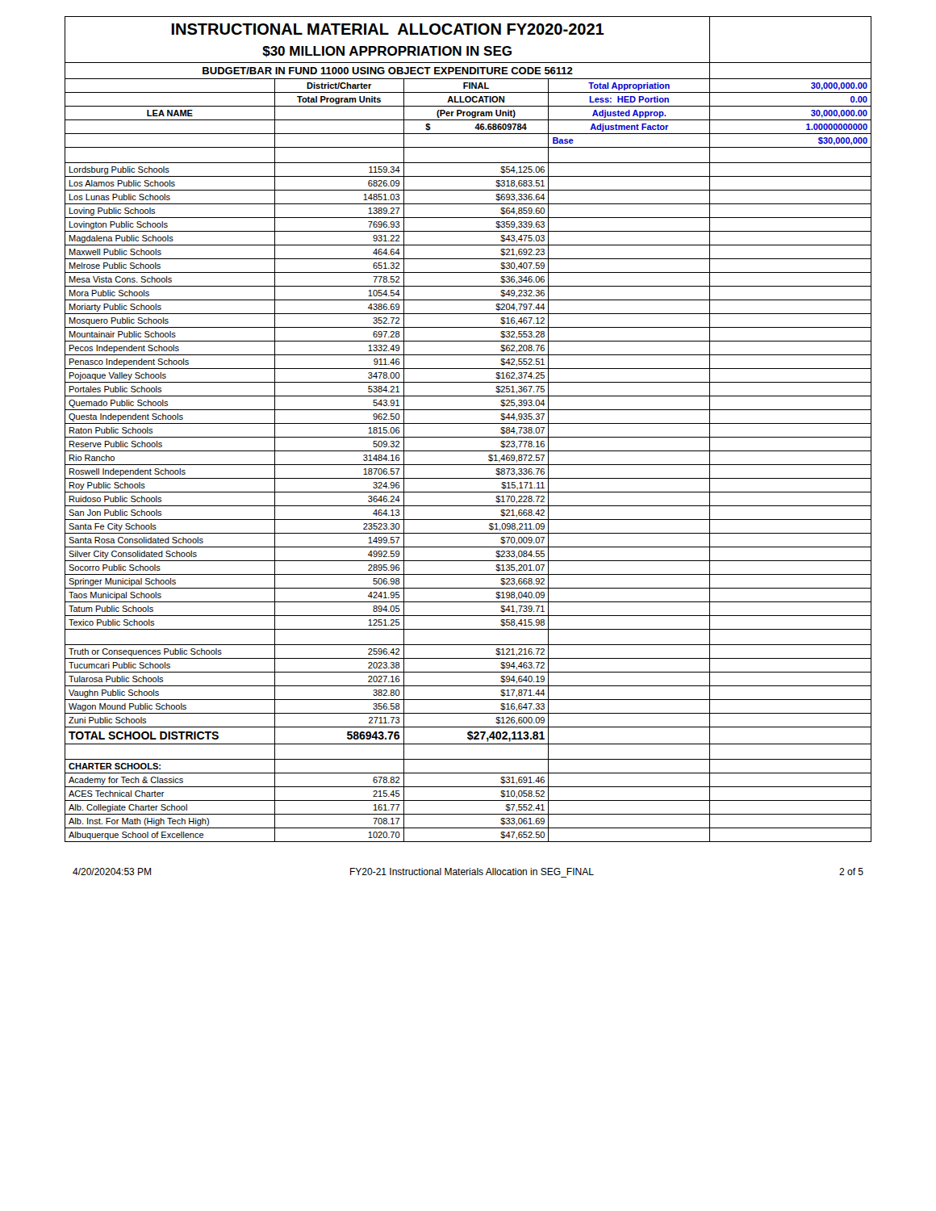| INSTRUCTIONAL MATERIAL ALLOCATION FY2020-2021 $30 MILLION APPROPRIATION IN SEG | |
| BUDGET/BAR IN FUND 11000 USING OBJECT EXPENDITURE CODE 56112 | |
| | District/Charter | FINAL | Total Appropriation | 30,000,000.00 |
| | Total Program Units | ALLOCATION | Less: HED Portion | 0.00 |
| LEA NAME | | (Per Program Unit) | Adjusted Approp. | 30,000,000.00 |
| | | $ 46.68609784 | Adjustment Factor | 1.00000000000 |
| | | | Base | $30,000,000 |
| Lordsburg Public Schools | 1159.34 | $54,125.06 | | |
| Los Alamos Public Schools | 6826.09 | $318,683.51 | | |
| Los Lunas Public Schools | 14851.03 | $693,336.64 | | |
| Loving Public Schools | 1389.27 | $64,859.60 | | |
| Lovington Public Schools | 7696.93 | $359,339.63 | | |
| Magdalena Public Schools | 931.22 | $43,475.03 | | |
| Maxwell Public Schools | 464.64 | $21,692.23 | | |
| Melrose Public Schools | 651.32 | $30,407.59 | | |
| Mesa Vista Cons. Schools | 778.52 | $36,346.06 | | |
| Mora Public Schools | 1054.54 | $49,232.36 | | |
| Moriarty Public Schools | 4386.69 | $204,797.44 | | |
| Mosquero Public Schools | 352.72 | $16,467.12 | | |
| Mountainair Public Schools | 697.28 | $32,553.28 | | |
| Pecos Independent Schools | 1332.49 | $62,208.76 | | |
| Penasco Independent Schools | 911.46 | $42,552.51 | | |
| Pojoaque Valley Schools | 3478.00 | $162,374.25 | | |
| Portales Public Schools | 5384.21 | $251,367.75 | | |
| Quemado Public Schools | 543.91 | $25,393.04 | | |
| Questa Independent Schools | 962.50 | $44,935.37 | | |
| Raton Public Schools | 1815.06 | $84,738.07 | | |
| Reserve Public Schools | 509.32 | $23,778.16 | | |
| Rio Rancho | 31484.16 | $1,469,872.57 | | |
| Roswell Independent Schools | 18706.57 | $873,336.76 | | |
| Roy Public Schools | 324.96 | $15,171.11 | | |
| Ruidoso Public Schools | 3646.24 | $170,228.72 | | |
| San Jon Public Schools | 464.13 | $21,668.42 | | |
| Santa Fe City Schools | 23523.30 | $1,098,211.09 | | |
| Santa Rosa Consolidated Schools | 1499.57 | $70,009.07 | | |
| Silver City Consolidated Schools | 4992.59 | $233,084.55 | | |
| Socorro Public Schools | 2895.96 | $135,201.07 | | |
| Springer Municipal Schools | 506.98 | $23,668.92 | | |
| Taos Municipal Schools | 4241.95 | $198,040.09 | | |
| Tatum Public Schools | 894.05 | $41,739.71 | | |
| Texico Public Schools | 1251.25 | $58,415.98 | | |
| Truth or Consequences Public Schools | 2596.42 | $121,216.72 | | |
| Tucumcari Public Schools | 2023.38 | $94,463.72 | | |
| Tularosa Public Schools | 2027.16 | $94,640.19 | | |
| Vaughn Public Schools | 382.80 | $17,871.44 | | |
| Wagon Mound Public Schools | 356.58 | $16,647.33 | | |
| Zuni Public Schools | 2711.73 | $126,600.09 | | |
| TOTAL SCHOOL DISTRICTS | 586943.76 | $27,402,113.81 | | |
| CHARTER SCHOOLS: | | | | |
| Academy for Tech & Classics | 678.82 | $31,691.46 | | |
| ACES Technical Charter | 215.45 | $10,058.52 | | |
| Alb. Collegiate Charter School | 161.77 | $7,552.41 | | |
| Alb. Inst. For Math (High Tech High) | 708.17 | $33,061.69 | | |
| Albuquerque School of Excellence | 1020.70 | $47,652.50 | | |
4/20/20204:53 PM
FY20-21 Instructional Materials Allocation in SEG_FINAL
2 of 5